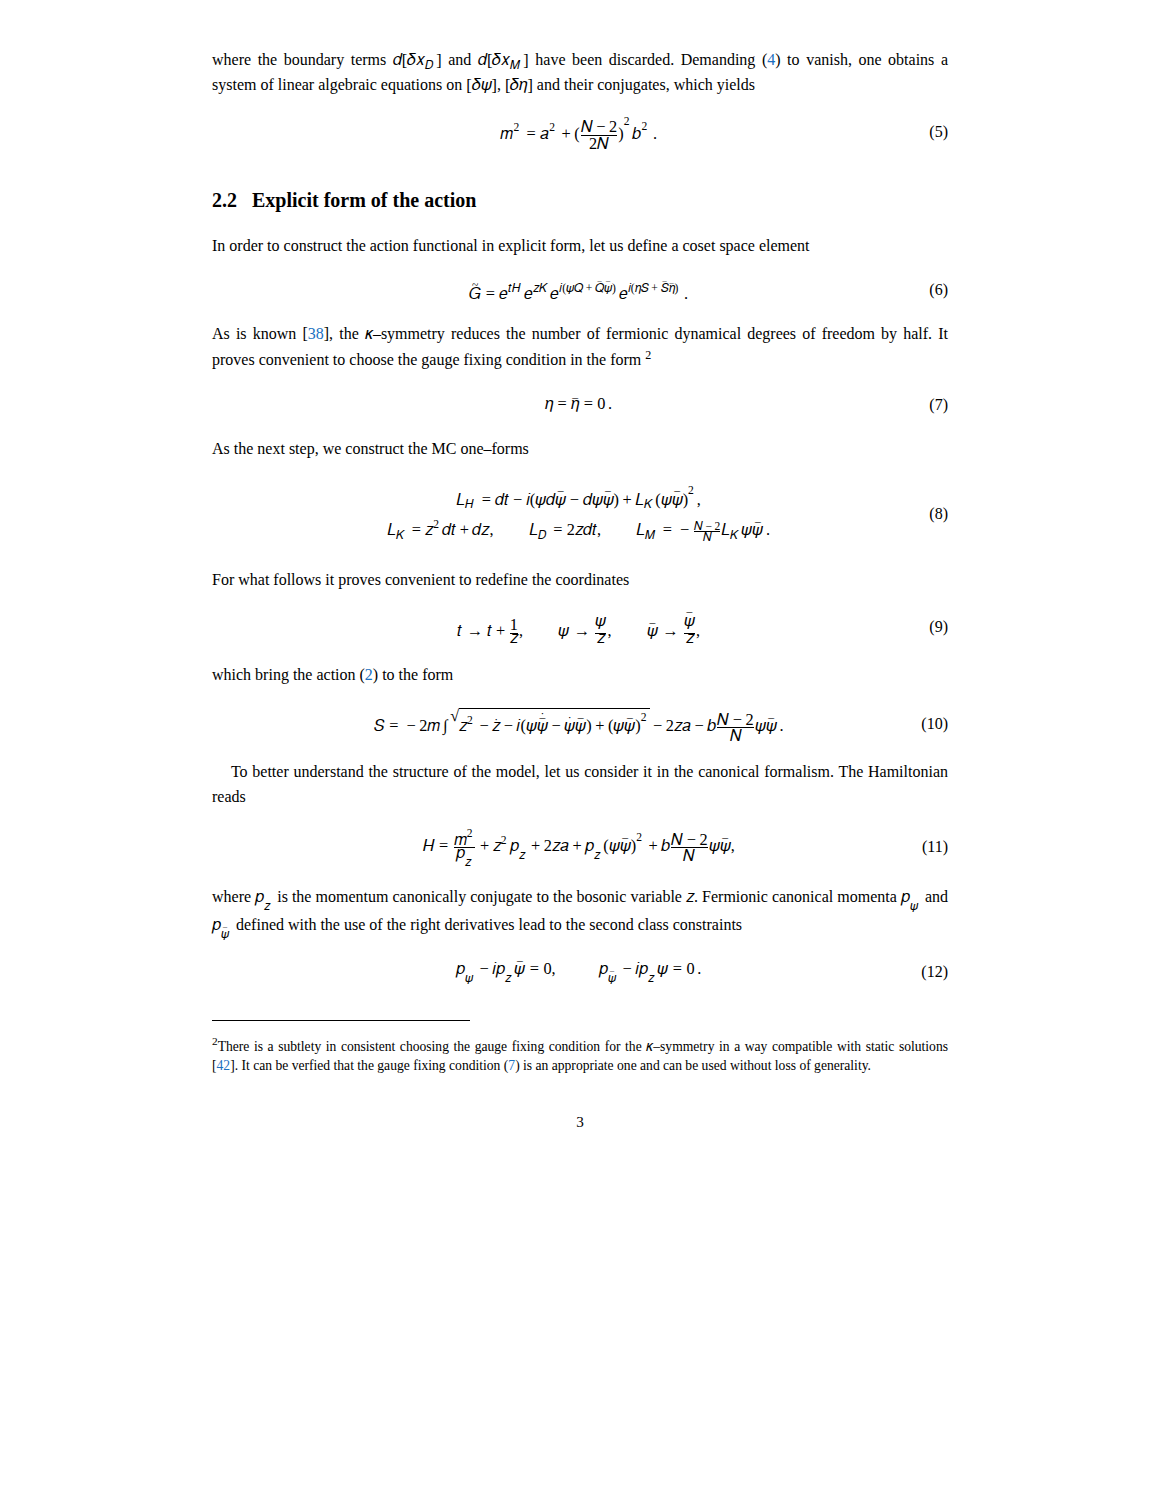where the boundary terms d[δxD] and d[δxM] have been discarded. Demanding (4) to vanish, one obtains a system of linear algebraic equations on [δψ], [δη] and their conjugates, which yields
m2 = a2 + ( N−22N ) 2 b2 .
(5)
2.2 Explicit form of the action
In order to construct the action functional in explicit form, let us define a coset space element
G~ = etH ezK ei(ψQ+Q¯ψ¯) ei(ηS+S¯η¯) .
(6)
As is known [38], the κ–symmetry reduces the number of fermionic dynamical degrees of freedom by half. It proves convenient to choose the gauge fixing condition in the form 2
η=η¯=0.
(7)
As the next step, we construct the MC one–forms
LH=dt−i(ψdψ¯−dψψ¯)+LK(ψψ¯)2,
LK=z2dt+dz, LD=2zdt, LM=−N−2NLKψψ¯.
(8)
For what follows it proves convenient to redefine the coordinates
t→t+1z, ψ→ψz, ψ¯→ψ¯z,
(9)
which bring the action (2) to the form
S=−2m∫ z2−z˙−i(ψψ¯˙−ψ˙ψ¯)+(ψψ¯)2 −2za−bN−2Nψψ¯.
(10)
To better understand the structure of the model, let us consider it in the canonical formalism. The Hamiltonian reads
H= m2pz +z2pz +2za +pz(ψψ¯)2 +bN−2Nψψ¯,
(11)
where pz is the momentum canonically conjugate to the bosonic variable z. Fermionic canonical momenta pψ and pψ¯ defined with the use of the right derivatives lead to the second class constraints
pψ−ipzψ¯=0, pψ¯−ipzψ=0.
(12)
2There is a subtlety in consistent choosing the gauge fixing condition for the κ–symmetry in a way compatible with static solutions [42]. It can be verfied that the gauge fixing condition (7) is an appropriate one and can be used without loss of generality.
3